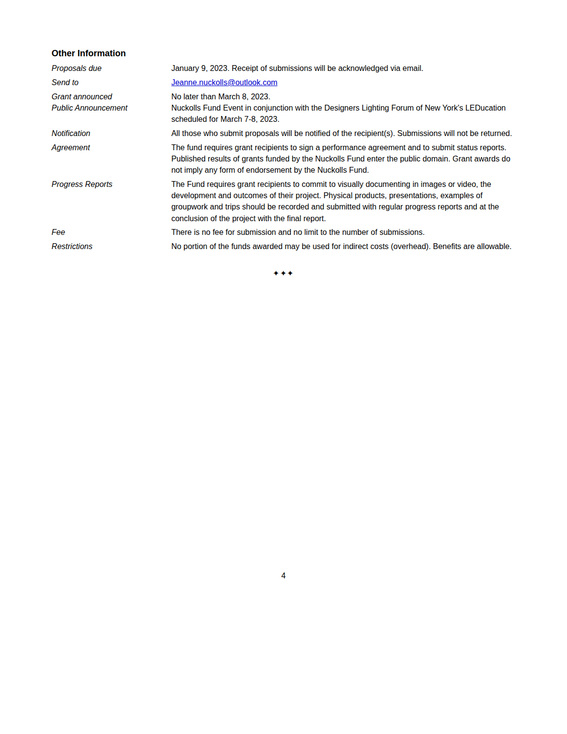Other Information
| Proposals due | January 9, 2023. Receipt of submissions will be acknowledged via email. |
| Send to | Jeanne.nuckolls@outlook.com |
| Grant announced Public Announcement | No later than March 8, 2023. Nuckolls Fund Event in conjunction with the Designers Lighting Forum of New York's LEDucation scheduled for March 7-8, 2023. |
| Notification | All those who submit proposals will be notified of the recipient(s). Submissions will not be returned. |
| Agreement | The fund requires grant recipients to sign a performance agreement and to submit status reports. Published results of grants funded by the Nuckolls Fund enter the public domain. Grant awards do not imply any form of endorsement by the Nuckolls Fund. |
| Progress Reports | The Fund requires grant recipients to commit to visually documenting in images or video, the development and outcomes of their project. Physical products, presentations, examples of groupwork and trips should be recorded and submitted with regular progress reports and at the conclusion of the project with the final report. |
| Fee | There is no fee for submission and no limit to the number of submissions. |
| Restrictions | No portion of the funds awarded may be used for indirect costs (overhead). Benefits are allowable. |
✦✦✦
4